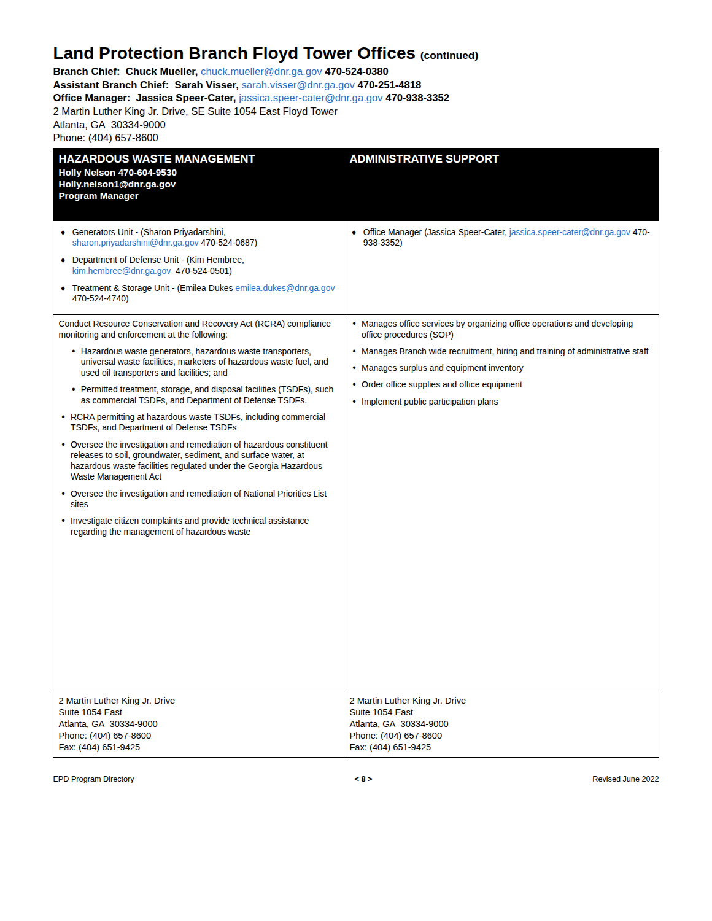Land Protection Branch Floyd Tower Offices (continued)
Branch Chief: Chuck Mueller, chuck.mueller@dnr.ga.gov 470-524-0380
Assistant Branch Chief: Sarah Visser, sarah.visser@dnr.ga.gov 470-251-4818
Office Manager: Jassica Speer-Cater, jassica.speer-cater@dnr.ga.gov 470-938-3352
2 Martin Luther King Jr. Drive, SE Suite 1054 East Floyd Tower
Atlanta, GA 30334-9000
Phone: (404) 657-8600
| HAZARDOUS WASTE MANAGEMENT Holly Nelson 470-604-9530 Holly.nelson1@dnr.ga.gov Program Manager | ADMINISTRATIVE SUPPORT |
| Generators Unit - (Sharon Priyadarshini, sharon.priyadarshini@dnr.ga.gov 470-524-0687) Department of Defense Unit - (Kim Hembree, kim.hembree@dnr.ga.gov 470-524-0501) Treatment & Storage Unit - (Emilea Dukes emilea.dukes@dnr.ga.gov 470-524-4740) | Office Manager (Jassica Speer-Cater, jassica.speer-cater@dnr.ga.gov 470-938-3352) |
| Conduct Resource Conservation and Recovery Act (RCRA) compliance monitoring and enforcement at the following: Hazardous waste generators, hazardous waste transporters, universal waste facilities, marketers of hazardous waste fuel, and used oil transporters and facilities; and Permitted treatment, storage, and disposal facilities (TSDFs), such as commercial TSDFs, and Department of Defense TSDFs. RCRA permitting at hazardous waste TSDFs, including commercial TSDFs, and Department of Defense TSDFs Oversee the investigation and remediation of hazardous constituent releases to soil, groundwater, sediment, and surface water, at hazardous waste facilities regulated under the Georgia Hazardous Waste Management Act Oversee the investigation and remediation of National Priorities List sites Investigate citizen complaints and provide technical assistance regarding the management of hazardous waste | Manages office services by organizing office operations and developing office procedures (SOP) Manages Branch wide recruitment, hiring and training of administrative staff Manages surplus and equipment inventory Order office supplies and office equipment Implement public participation plans |
| 2 Martin Luther King Jr. Drive Suite 1054 East Atlanta, GA 30334-9000 Phone: (404) 657-8600 Fax: (404) 651-9425 | 2 Martin Luther King Jr. Drive Suite 1054 East Atlanta, GA 30334-9000 Phone: (404) 657-8600 Fax: (404) 651-9425 |
EPD Program Directory < 8 > Revised June 2022